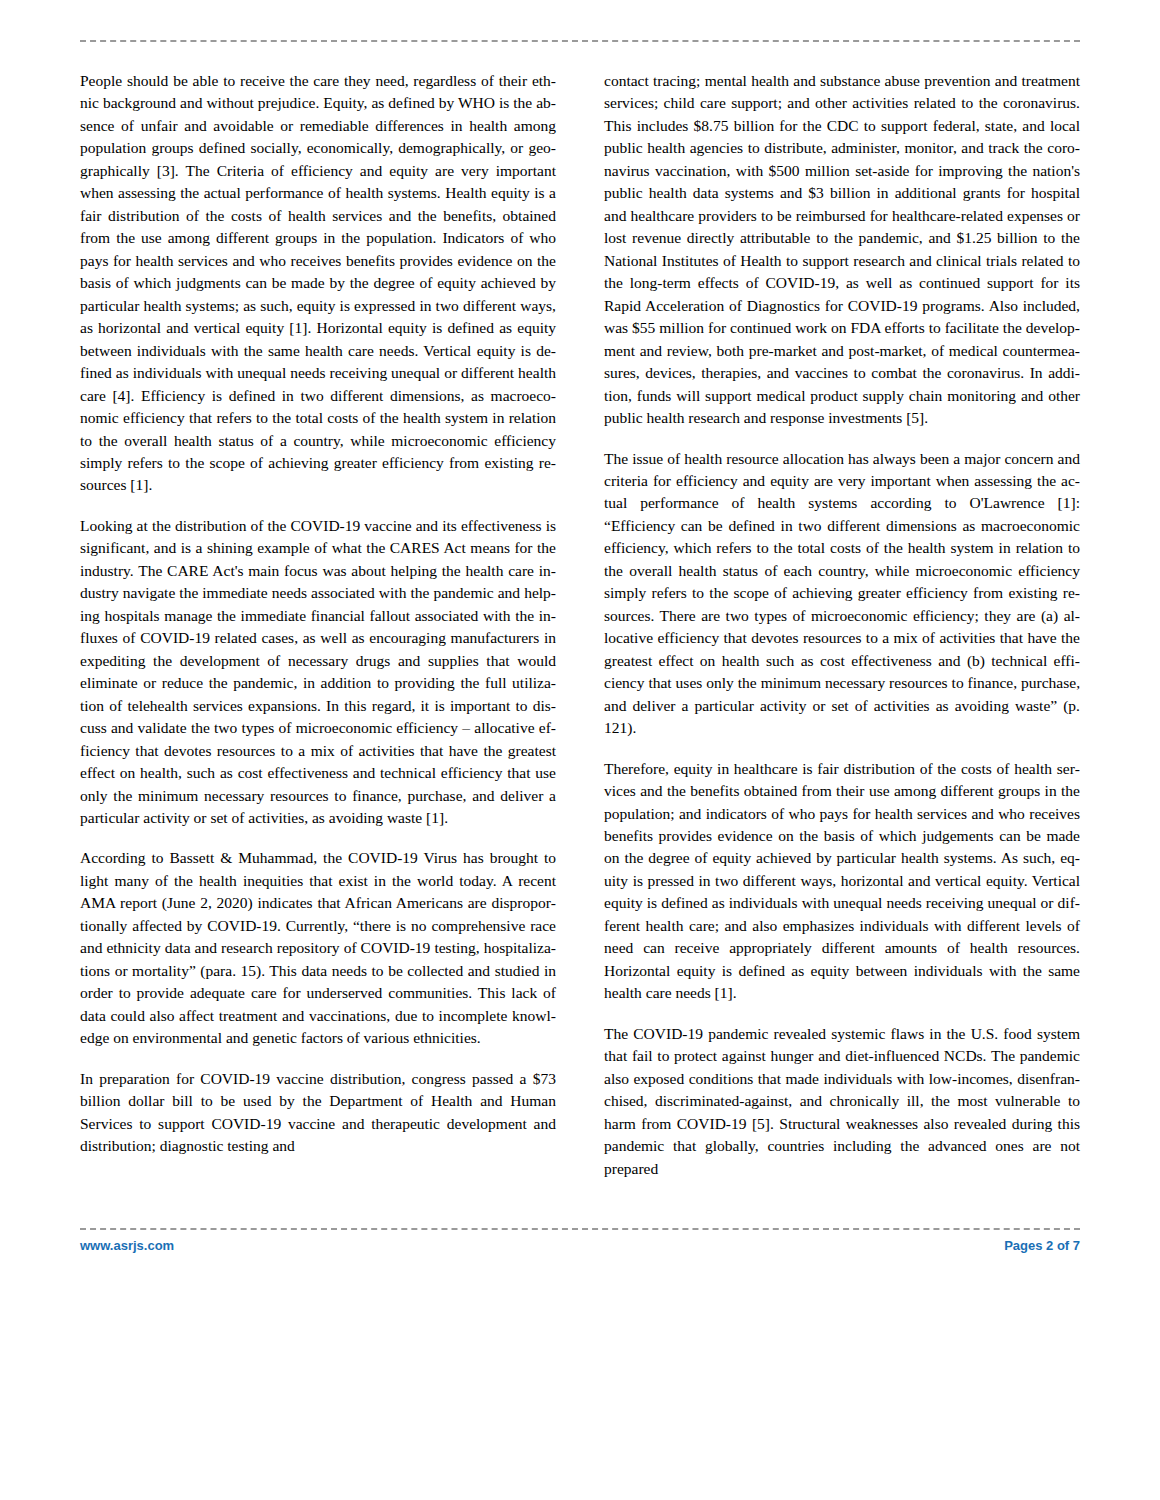People should be able to receive the care they need, regardless of their ethnic background and without prejudice. Equity, as defined by WHO is the absence of unfair and avoidable or remediable differences in health among population groups defined socially, economically, demographically, or geographically [3]. The Criteria of efficiency and equity are very important when assessing the actual performance of health systems. Health equity is a fair distribution of the costs of health services and the benefits, obtained from the use among different groups in the population. Indicators of who pays for health services and who receives benefits provides evidence on the basis of which judgments can be made by the degree of equity achieved by particular health systems; as such, equity is expressed in two different ways, as horizontal and vertical equity [1]. Horizontal equity is defined as equity between individuals with the same health care needs. Vertical equity is defined as individuals with unequal needs receiving unequal or different health care [4]. Efficiency is defined in two different dimensions, as macroeconomic efficiency that refers to the total costs of the health system in relation to the overall health status of a country, while microeconomic efficiency simply refers to the scope of achieving greater efficiency from existing resources [1].
Looking at the distribution of the COVID-19 vaccine and its effectiveness is significant, and is a shining example of what the CARES Act means for the industry. The CARE Act's main focus was about helping the health care industry navigate the immediate needs associated with the pandemic and helping hospitals manage the immediate financial fallout associated with the influxes of COVID-19 related cases, as well as encouraging manufacturers in expediting the development of necessary drugs and supplies that would eliminate or reduce the pandemic, in addition to providing the full utilization of telehealth services expansions. In this regard, it is important to discuss and validate the two types of microeconomic efficiency – allocative efficiency that devotes resources to a mix of activities that have the greatest effect on health, such as cost effectiveness and technical efficiency that use only the minimum necessary resources to finance, purchase, and deliver a particular activity or set of activities, as avoiding waste [1].
According to Bassett & Muhammad, the COVID-19 Virus has brought to light many of the health inequities that exist in the world today. A recent AMA report (June 2, 2020) indicates that African Americans are disproportionally affected by COVID-19. Currently, “there is no comprehensive race and ethnicity data and research repository of COVID-19 testing, hospitalizations or mortality” (para. 15). This data needs to be collected and studied in order to provide adequate care for underserved communities. This lack of data could also affect treatment and vaccinations, due to incomplete knowledge on environmental and genetic factors of various ethnicities.
In preparation for COVID-19 vaccine distribution, congress passed a $73 billion dollar bill to be used by the Department of Health and Human Services to support COVID-19 vaccine and therapeutic development and distribution; diagnostic testing and
contact tracing; mental health and substance abuse prevention and treatment services; child care support; and other activities related to the coronavirus. This includes $8.75 billion for the CDC to support federal, state, and local public health agencies to distribute, administer, monitor, and track the coronavirus vaccination, with $500 million set-aside for improving the nation's public health data systems and $3 billion in additional grants for hospital and healthcare providers to be reimbursed for healthcare-related expenses or lost revenue directly attributable to the pandemic, and $1.25 billion to the National Institutes of Health to support research and clinical trials related to the long-term effects of COVID-19, as well as continued support for its Rapid Acceleration of Diagnostics for COVID-19 programs. Also included, was $55 million for continued work on FDA efforts to facilitate the development and review, both pre-market and post-market, of medical countermeasures, devices, therapies, and vaccines to combat the coronavirus. In addition, funds will support medical product supply chain monitoring and other public health research and response investments [5].
The issue of health resource allocation has always been a major concern and criteria for efficiency and equity are very important when assessing the actual performance of health systems according to O'Lawrence [1]: “Efficiency can be defined in two different dimensions as macroeconomic efficiency, which refers to the total costs of the health system in relation to the overall health status of each country, while microeconomic efficiency simply refers to the scope of achieving greater efficiency from existing resources. There are two types of microeconomic efficiency; they are (a) allocative efficiency that devotes resources to a mix of activities that have the greatest effect on health such as cost effectiveness and (b) technical efficiency that uses only the minimum necessary resources to finance, purchase, and deliver a particular activity or set of activities as avoiding waste” (p. 121).
Therefore, equity in healthcare is fair distribution of the costs of health services and the benefits obtained from their use among different groups in the population; and indicators of who pays for health services and who receives benefits provides evidence on the basis of which judgements can be made on the degree of equity achieved by particular health systems. As such, equity is pressed in two different ways, horizontal and vertical equity. Vertical equity is defined as individuals with unequal needs receiving unequal or different health care; and also emphasizes individuals with different levels of need can receive appropriately different amounts of health resources. Horizontal equity is defined as equity between individuals with the same health care needs [1].
The COVID-19 pandemic revealed systemic flaws in the U.S. food system that fail to protect against hunger and diet-influenced NCDs. The pandemic also exposed conditions that made individuals with low-incomes, disenfranchised, discriminated-against, and chronically ill, the most vulnerable to harm from COVID-19 [5]. Structural weaknesses also revealed during this pandemic that globally, countries including the advanced ones are not prepared
www.asrjs.com
Pages 2 of 7